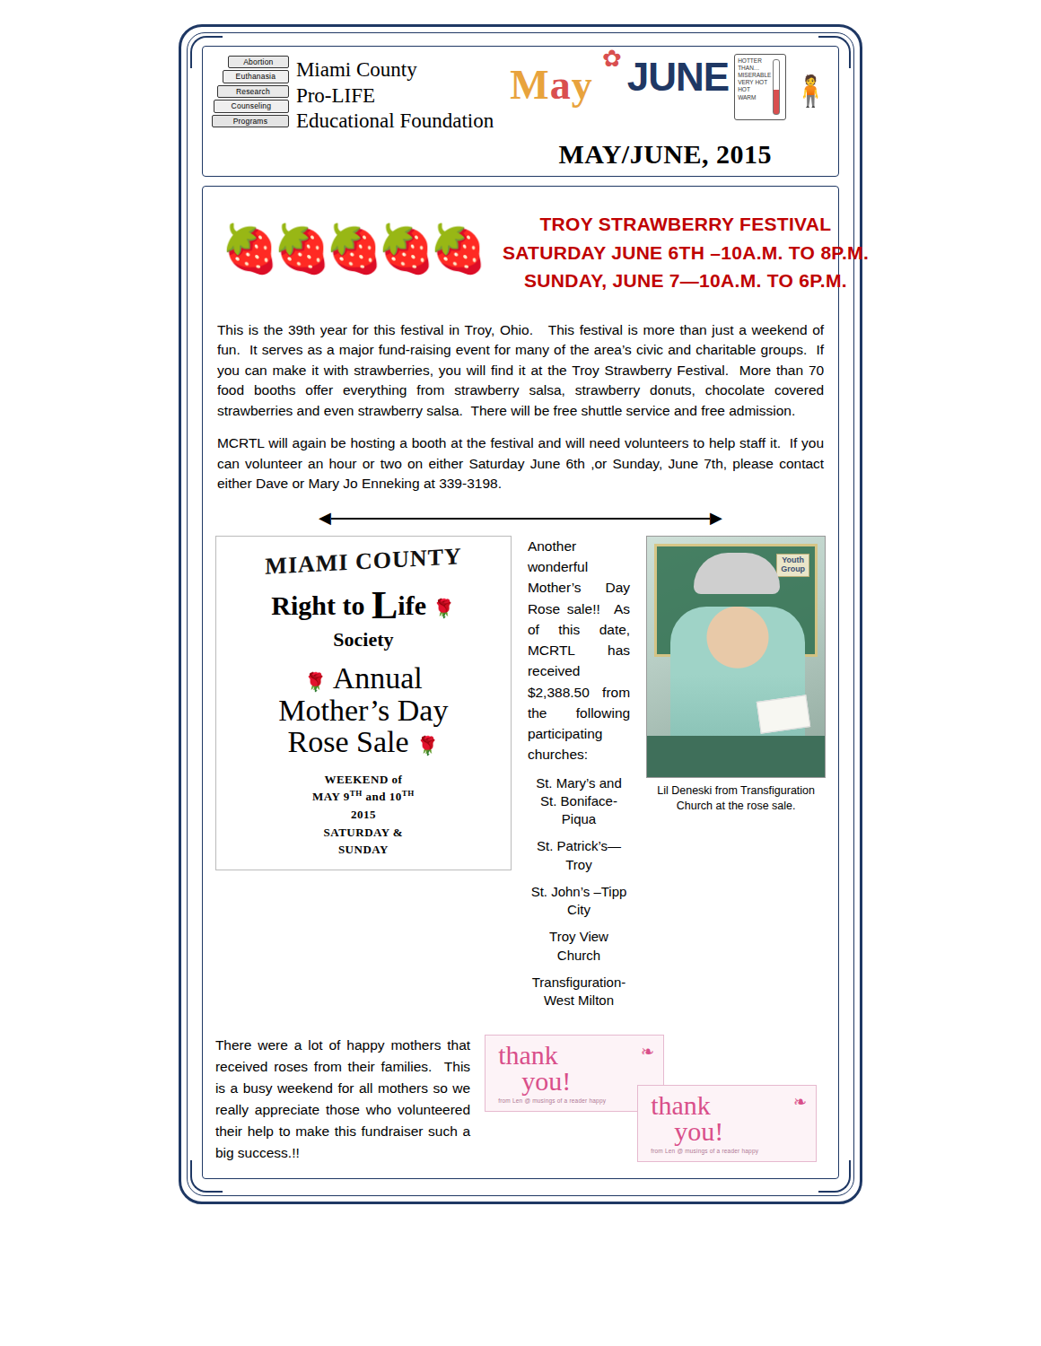Abortion
Euthanasia
Research
Counseling
Programs
Miami County
Pro-LIFE
Educational Foundation
May JUNE HOTTER THAN…
MISERABLE
VERY HOT
HOT
WARM 🧍
MAY/JUNE, 2015
TROY STRAWBERRY FESTIVAL
SATURDAY JUNE 6TH –10A.M. TO 8P.M.
SUNDAY, JUNE 7—10A.M. TO 6P.M.
This is the 39th year for this festival in Troy, Ohio. This festival is more than just a weekend of fun. It serves as a major fund-raising event for many of the area’s civic and charitable groups. If you can make it with strawberries, you will find it at the Troy Strawberry Festival. More than 70 food booths offer everything from strawberry salsa, strawberry donuts, chocolate covered strawberries and even strawberry salsa. There will be free shuttle service and free admission.
MCRTL will again be hosting a booth at the festival and will need volunteers to help staff it. If you can volunteer an hour or two on either Saturday June 6th ,or Sunday, June 7th, please contact either Dave or Mary Jo Enneking at 339-3198.
◀ ▶
MIAMI COUNTY
Right to Life 🌹
Society
🌹 Annual
Mother’s Day
Rose Sale 🌹
WEEKEND of
MAY 9TH and 10TH
2015
SATURDAY &
SUNDAY
Another wonderful Mother’s Day Rose sale!! As of this date, MCRTL has received $2,388.50 from the following participating churches:
St. Mary’s and St. Boniface- Piqua
St. Patrick’s—Troy
St. John’s –Tipp City
Troy View Church
Transfiguration-West Milton
Youth
Group
Lil Deneski from Transfiguration Church at the rose sale.
There were a lot of happy mothers that received roses from their families. This is a busy weekend for all mothers so we really appreciate those who volunteered their help to make this fundraiser such a big success.!!
❧
thank
you!
from Len @ musings of a reader happy
❧
thank
you!
from Len @ musings of a reader happy